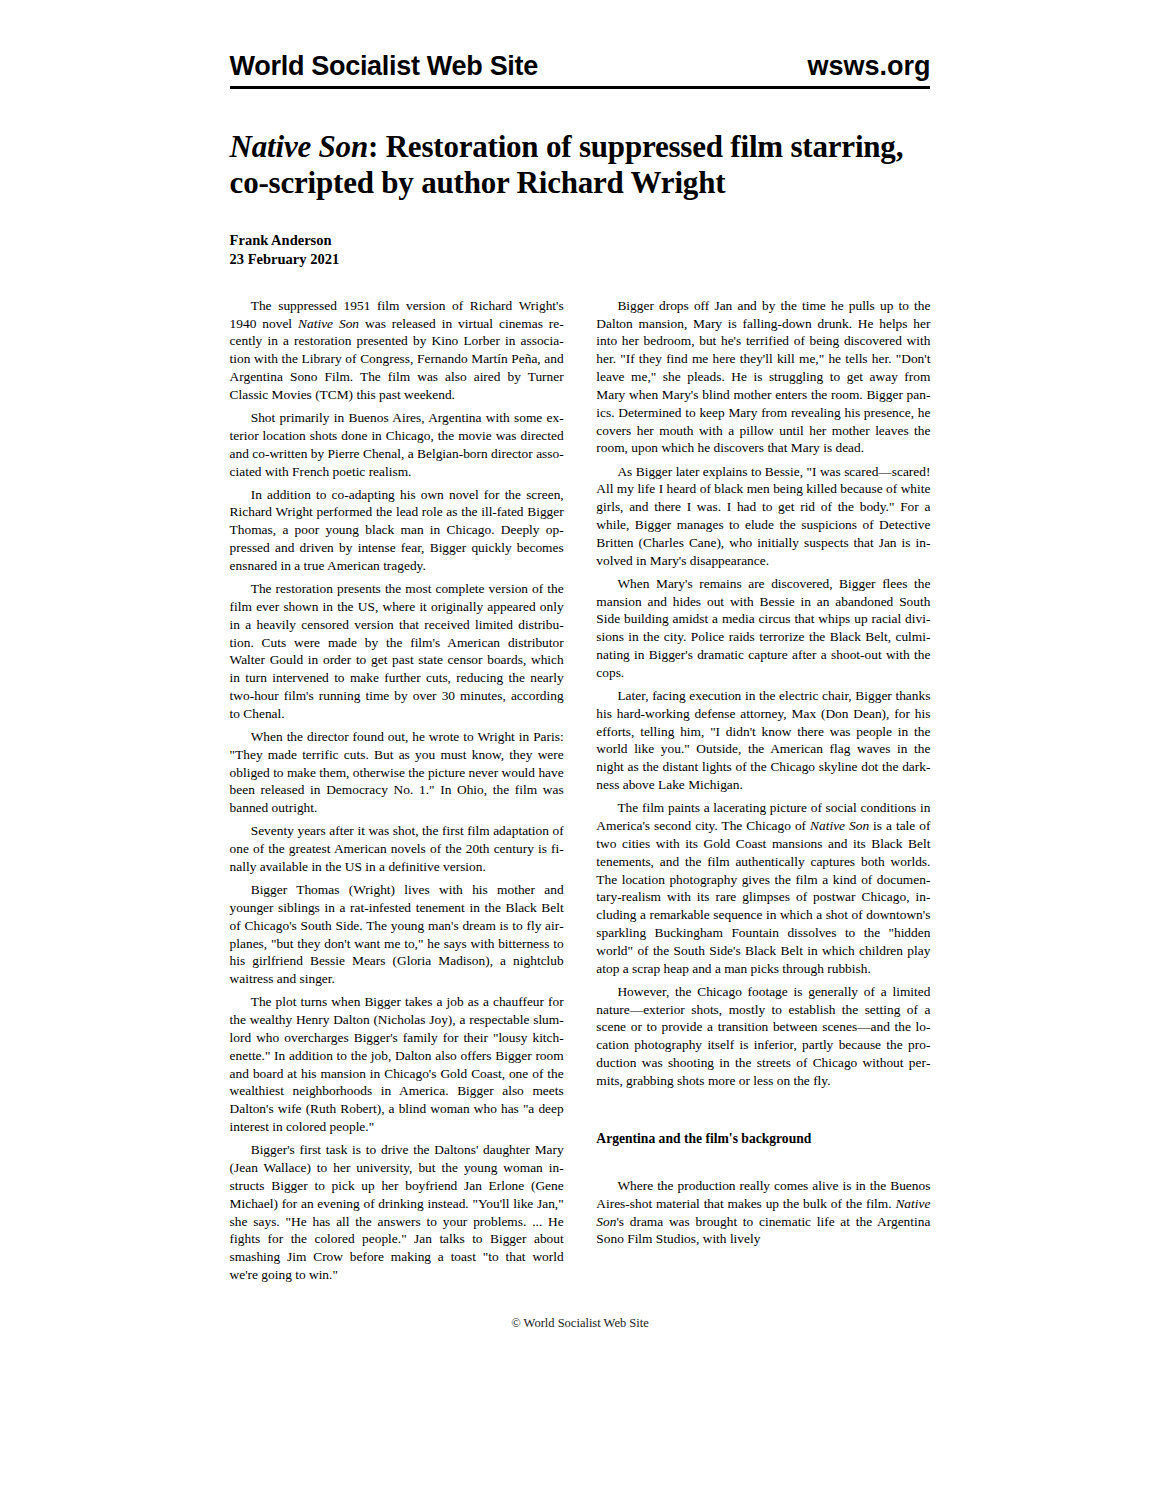World Socialist Web Site
wsws.org
Native Son: Restoration of suppressed film starring, co-scripted by author Richard Wright
Frank Anderson
23 February 2021
The suppressed 1951 film version of Richard Wright's 1940 novel Native Son was released in virtual cinemas recently in a restoration presented by Kino Lorber in association with the Library of Congress, Fernando Martín Peña, and Argentina Sono Film. The film was also aired by Turner Classic Movies (TCM) this past weekend.
Shot primarily in Buenos Aires, Argentina with some exterior location shots done in Chicago, the movie was directed and co-written by Pierre Chenal, a Belgian-born director associated with French poetic realism.
In addition to co-adapting his own novel for the screen, Richard Wright performed the lead role as the ill-fated Bigger Thomas, a poor young black man in Chicago. Deeply oppressed and driven by intense fear, Bigger quickly becomes ensnared in a true American tragedy.
The restoration presents the most complete version of the film ever shown in the US, where it originally appeared only in a heavily censored version that received limited distribution. Cuts were made by the film's American distributor Walter Gould in order to get past state censor boards, which in turn intervened to make further cuts, reducing the nearly two-hour film's running time by over 30 minutes, according to Chenal.
When the director found out, he wrote to Wright in Paris: "They made terrific cuts. But as you must know, they were obliged to make them, otherwise the picture never would have been released in Democracy No. 1." In Ohio, the film was banned outright.
Seventy years after it was shot, the first film adaptation of one of the greatest American novels of the 20th century is finally available in the US in a definitive version.
Bigger Thomas (Wright) lives with his mother and younger siblings in a rat-infested tenement in the Black Belt of Chicago's South Side. The young man's dream is to fly airplanes, "but they don't want me to," he says with bitterness to his girlfriend Bessie Mears (Gloria Madison), a nightclub waitress and singer.
The plot turns when Bigger takes a job as a chauffeur for the wealthy Henry Dalton (Nicholas Joy), a respectable slumlord who overcharges Bigger's family for their "lousy kitchenette." In addition to the job, Dalton also offers Bigger room and board at his mansion in Chicago's Gold Coast, one of the wealthiest neighborhoods in America. Bigger also meets Dalton's wife (Ruth Robert), a blind woman who has "a deep interest in colored people."
Bigger's first task is to drive the Daltons' daughter Mary (Jean Wallace) to her university, but the young woman instructs Bigger to pick up her boyfriend Jan Erlone (Gene Michael) for an evening of drinking instead. "You'll like Jan," she says. "He has all the answers to your problems. ... He fights for the colored people." Jan talks to Bigger about smashing Jim Crow before making a toast "to that world we're going to win."
Bigger drops off Jan and by the time he pulls up to the Dalton mansion, Mary is falling-down drunk. He helps her into her bedroom, but he's terrified of being discovered with her. "If they find me here they'll kill me," he tells her. "Don't leave me," she pleads. He is struggling to get away from Mary when Mary's blind mother enters the room. Bigger panics. Determined to keep Mary from revealing his presence, he covers her mouth with a pillow until her mother leaves the room, upon which he discovers that Mary is dead.
As Bigger later explains to Bessie, "I was scared—scared! All my life I heard of black men being killed because of white girls, and there I was. I had to get rid of the body." For a while, Bigger manages to elude the suspicions of Detective Britten (Charles Cane), who initially suspects that Jan is involved in Mary's disappearance.
When Mary's remains are discovered, Bigger flees the mansion and hides out with Bessie in an abandoned South Side building amidst a media circus that whips up racial divisions in the city. Police raids terrorize the Black Belt, culminating in Bigger's dramatic capture after a shoot-out with the cops.
Later, facing execution in the electric chair, Bigger thanks his hard-working defense attorney, Max (Don Dean), for his efforts, telling him, "I didn't know there was people in the world like you." Outside, the American flag waves in the night as the distant lights of the Chicago skyline dot the darkness above Lake Michigan.
The film paints a lacerating picture of social conditions in America's second city. The Chicago of Native Son is a tale of two cities with its Gold Coast mansions and its Black Belt tenements, and the film authentically captures both worlds. The location photography gives the film a kind of documentary-realism with its rare glimpses of postwar Chicago, including a remarkable sequence in which a shot of downtown's sparkling Buckingham Fountain dissolves to the "hidden world" of the South Side's Black Belt in which children play atop a scrap heap and a man picks through rubbish.
However, the Chicago footage is generally of a limited nature—exterior shots, mostly to establish the setting of a scene or to provide a transition between scenes—and the location photography itself is inferior, partly because the production was shooting in the streets of Chicago without permits, grabbing shots more or less on the fly.
Argentina and the film's background
Where the production really comes alive is in the Buenos Aires-shot material that makes up the bulk of the film. Native Son's drama was brought to cinematic life at the Argentina Sono Film Studios, with lively
© World Socialist Web Site